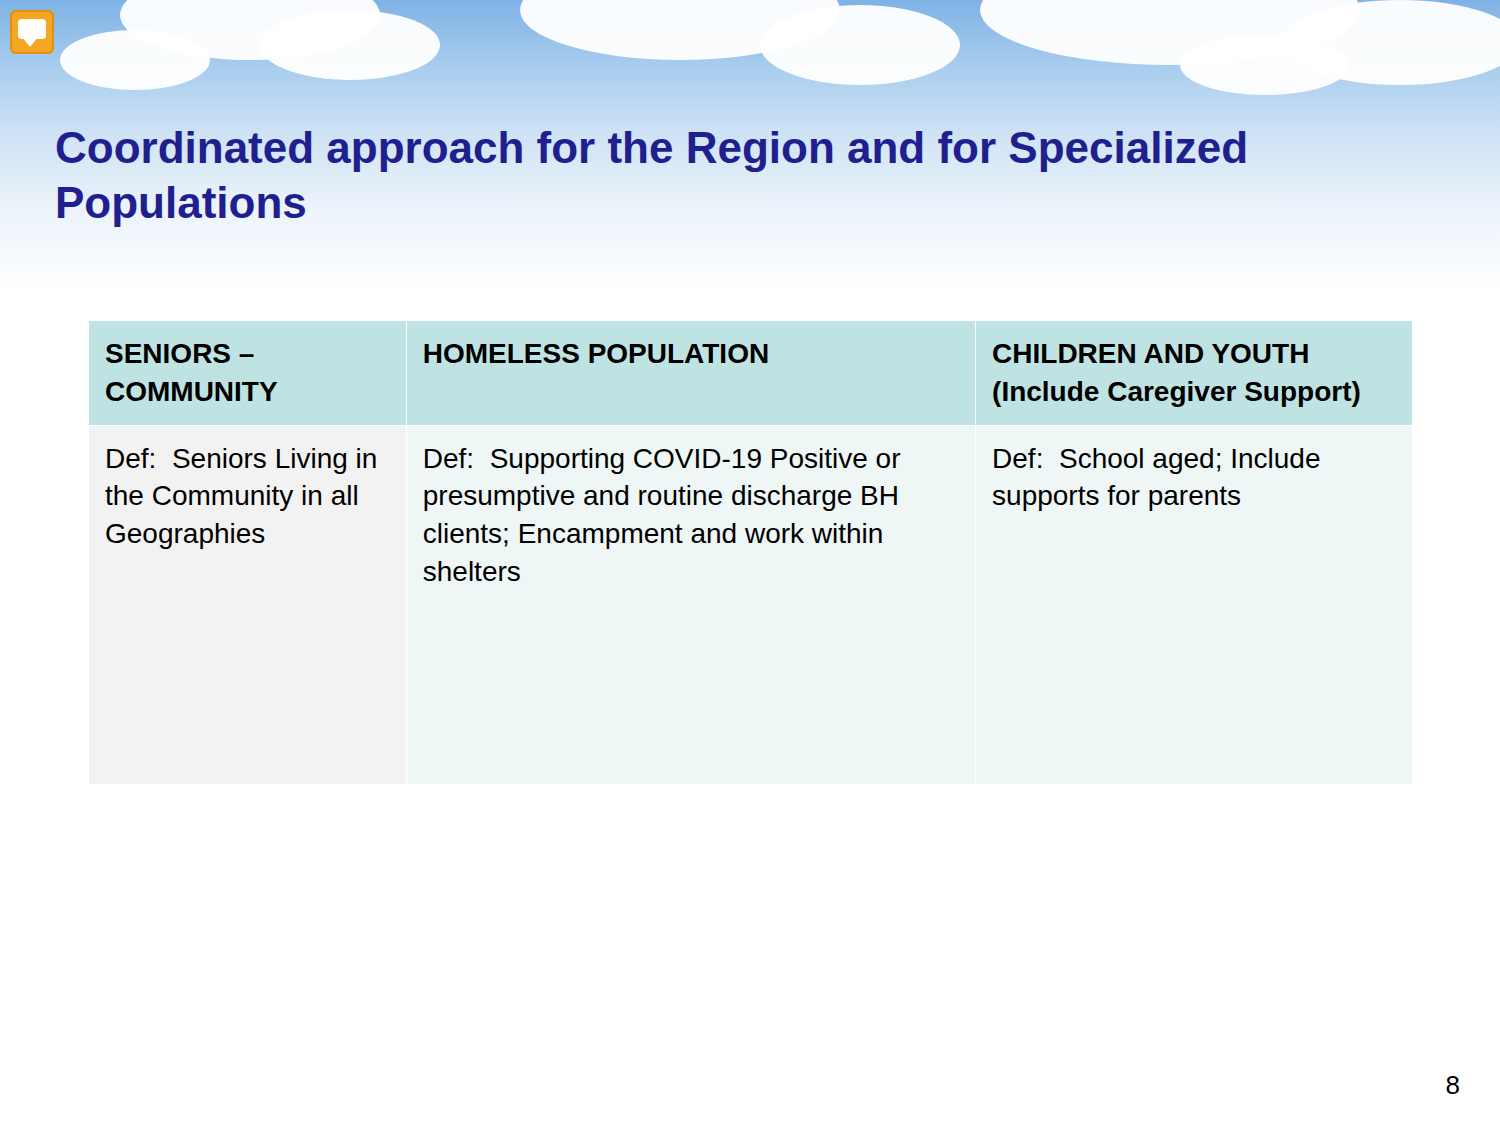Coordinated approach for the Region and for Specialized Populations
| SENIORS – COMMUNITY | HOMELESS POPULATION | CHILDREN AND YOUTH (Include Caregiver Support) |
| --- | --- | --- |
| Def: Seniors Living in the Community in all Geographies | Def: Supporting COVID-19 Positive or presumptive and routine discharge BH clients; Encampment and work within shelters | Def: School aged; Include supports for parents |
8